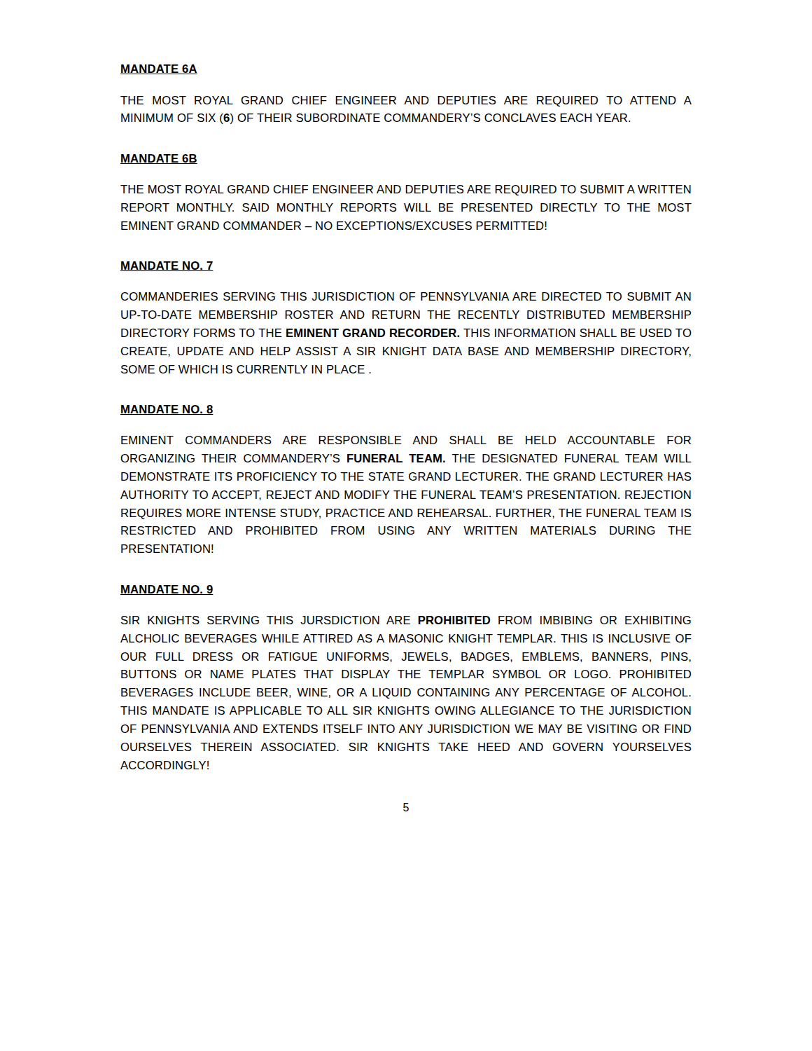MANDATE 6A
THE MOST ROYAL GRAND CHIEF ENGINEER AND DEPUTIES ARE REQUIRED TO ATTEND A MINIMUM OF SIX (6) OF THEIR SUBORDINATE COMMANDERY’S CONCLAVES EACH YEAR.
MANDATE 6B
THE MOST ROYAL GRAND CHIEF ENGINEER AND DEPUTIES ARE REQUIRED TO SUBMIT A WRITTEN REPORT MONTHLY. SAID MONTHLY REPORTS WILL BE PRESENTED DIRECTLY TO THE MOST EMINENT GRAND COMMANDER – NO EXCEPTIONS/EXCUSES PERMITTED!
MANDATE NO. 7
COMMANDERIES SERVING THIS JURISDICTION OF PENNSYLVANIA ARE DIRECTED TO SUBMIT AN UP-TO-DATE MEMBERSHIP ROSTER AND RETURN THE RECENTLY DISTRIBUTED MEMBERSHIP DIRECTORY FORMS TO THE EMINENT GRAND RECORDER. THIS INFORMATION SHALL BE USED TO CREATE, UPDATE AND HELP ASSIST A SIR KNIGHT DATA BASE AND MEMBERSHIP DIRECTORY, SOME OF WHICH IS CURRENTLY IN PLACE .
MANDATE NO. 8
EMINENT COMMANDERS ARE RESPONSIBLE AND SHALL BE HELD ACCOUNTABLE FOR ORGANIZING THEIR COMMANDERY’S FUNERAL TEAM. THE DESIGNATED FUNERAL TEAM WILL DEMONSTRATE ITS PROFICIENCY TO THE STATE GRAND LECTURER. THE GRAND LECTURER HAS AUTHORITY TO ACCEPT, REJECT AND MODIFY THE FUNERAL TEAM’S PRESENTATION. REJECTION REQUIRES MORE INTENSE STUDY, PRACTICE AND REHEARSAL. FURTHER, THE FUNERAL TEAM IS RESTRICTED AND PROHIBITED FROM USING ANY WRITTEN MATERIALS DURING THE PRESENTATION!
MANDATE NO. 9
SIR KNIGHTS SERVING THIS JURSDICTION ARE PROHIBITED FROM IMBIBING OR EXHIBITING ALCHOLIC BEVERAGES WHILE ATTIRED AS A MASONIC KNIGHT TEMPLAR. THIS IS INCLUSIVE OF OUR FULL DRESS OR FATIGUE UNIFORMS, JEWELS, BADGES, EMBLEMS, BANNERS, PINS, BUTTONS OR NAME PLATES THAT DISPLAY THE TEMPLAR SYMBOL OR LOGO. PROHIBITED BEVERAGES INCLUDE BEER, WINE, OR A LIQUID CONTAINING ANY PERCENTAGE OF ALCOHOL. THIS MANDATE IS APPLICABLE TO ALL SIR KNIGHTS OWING ALLEGIANCE TO THE JURISDICTION OF PENNSYLVANIA AND EXTENDS ITSELF INTO ANY JURISDICTION WE MAY BE VISITING OR FIND OURSELVES THEREIN ASSOCIATED. SIR KNIGHTS TAKE HEED AND GOVERN YOURSELVES ACCORDINGLY!
5